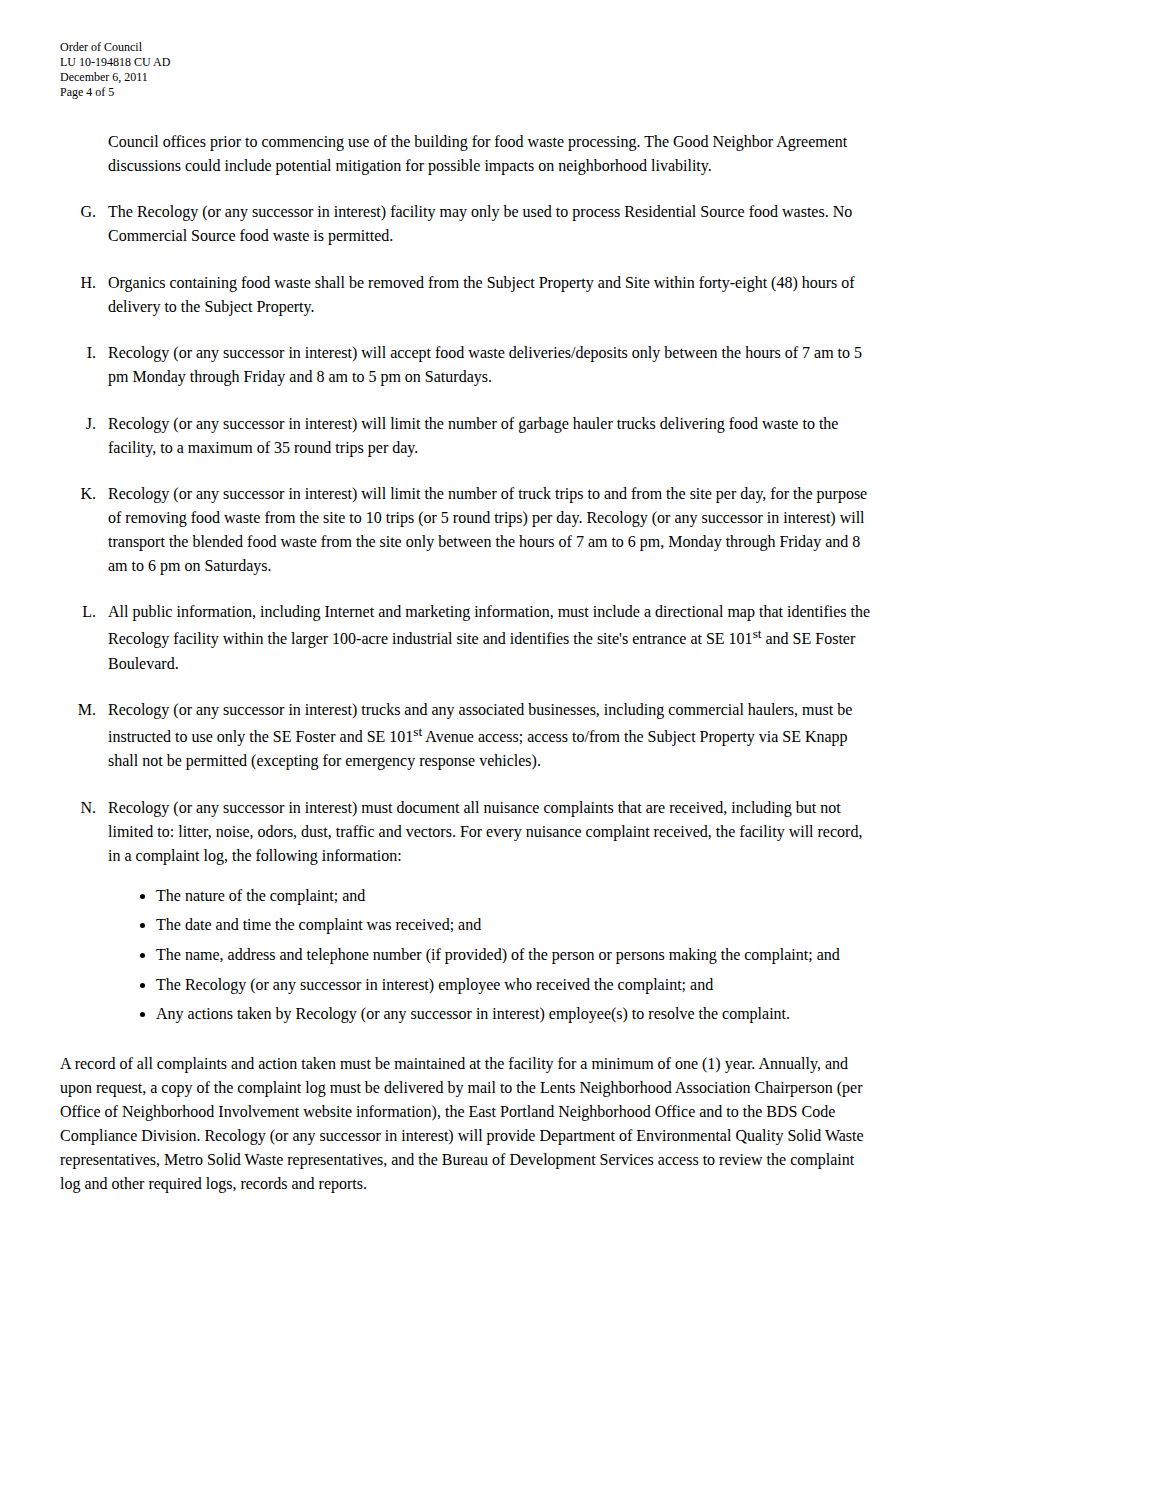Order of Council
LU 10-194818 CU AD
December 6, 2011
Page 4 of 5
Council offices prior to commencing use of the building for food waste processing. The Good Neighbor Agreement discussions could include potential mitigation for possible impacts on neighborhood livability.
The Recology (or any successor in interest) facility may only be used to process Residential Source food wastes. No Commercial Source food waste is permitted.
Organics containing food waste shall be removed from the Subject Property and Site within forty-eight (48) hours of delivery to the Subject Property.
Recology (or any successor in interest) will accept food waste deliveries/deposits only between the hours of 7 am to 5 pm Monday through Friday and 8 am to 5 pm on Saturdays.
Recology (or any successor in interest) will limit the number of garbage hauler trucks delivering food waste to the facility, to a maximum of 35 round trips per day.
Recology (or any successor in interest) will limit the number of truck trips to and from the site per day, for the purpose of removing food waste from the site to 10 trips (or 5 round trips) per day. Recology (or any successor in interest) will transport the blended food waste from the site only between the hours of 7 am to 6 pm, Monday through Friday and 8 am to 6 pm on Saturdays.
All public information, including Internet and marketing information, must include a directional map that identifies the Recology facility within the larger 100-acre industrial site and identifies the site's entrance at SE 101st and SE Foster Boulevard.
Recology (or any successor in interest) trucks and any associated businesses, including commercial haulers, must be instructed to use only the SE Foster and SE 101st Avenue access; access to/from the Subject Property via SE Knapp shall not be permitted (excepting for emergency response vehicles).
Recology (or any successor in interest) must document all nuisance complaints that are received, including but not limited to: litter, noise, odors, dust, traffic and vectors. For every nuisance complaint received, the facility will record, in a complaint log, the following information:
The nature of the complaint; and
The date and time the complaint was received; and
The name, address and telephone number (if provided) of the person or persons making the complaint; and
The Recology (or any successor in interest) employee who received the complaint; and
Any actions taken by Recology (or any successor in interest) employee(s) to resolve the complaint.
A record of all complaints and action taken must be maintained at the facility for a minimum of one (1) year. Annually, and upon request, a copy of the complaint log must be delivered by mail to the Lents Neighborhood Association Chairperson (per Office of Neighborhood Involvement website information), the East Portland Neighborhood Office and to the BDS Code Compliance Division. Recology (or any successor in interest) will provide Department of Environmental Quality Solid Waste representatives, Metro Solid Waste representatives, and the Bureau of Development Services access to review the complaint log and other required logs, records and reports.